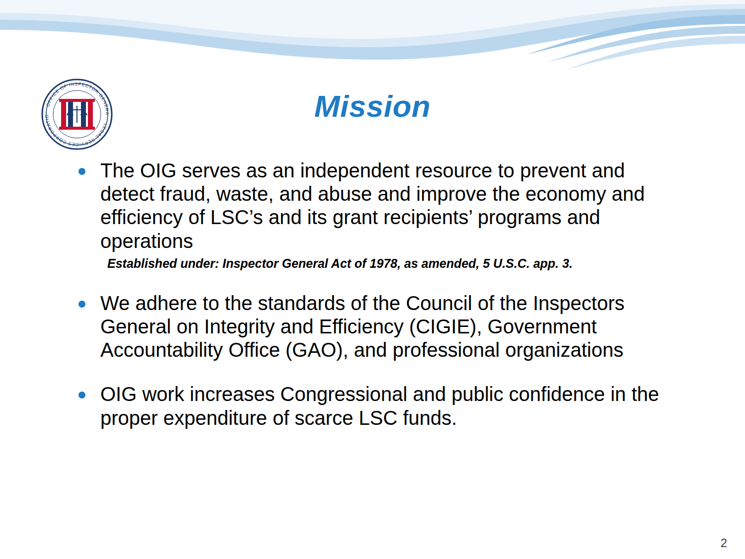OFFICE OF INSPECTOR GENERAL LEGAL SERVICES CORPORATION
Mission
The OIG serves as an independent resource to prevent and detect fraud, waste, and abuse and improve the economy and efficiency of LSC’s and its grant recipients’ programs and operations Established under: Inspector General Act of 1978, as amended, 5 U.S.C. app. 3.
We adhere to the standards of the Council of the Inspectors General on Integrity and Efficiency (CIGIE), Government Accountability Office (GAO), and professional organizations
OIG work increases Congressional and public confidence in the proper expenditure of scarce LSC funds.
2